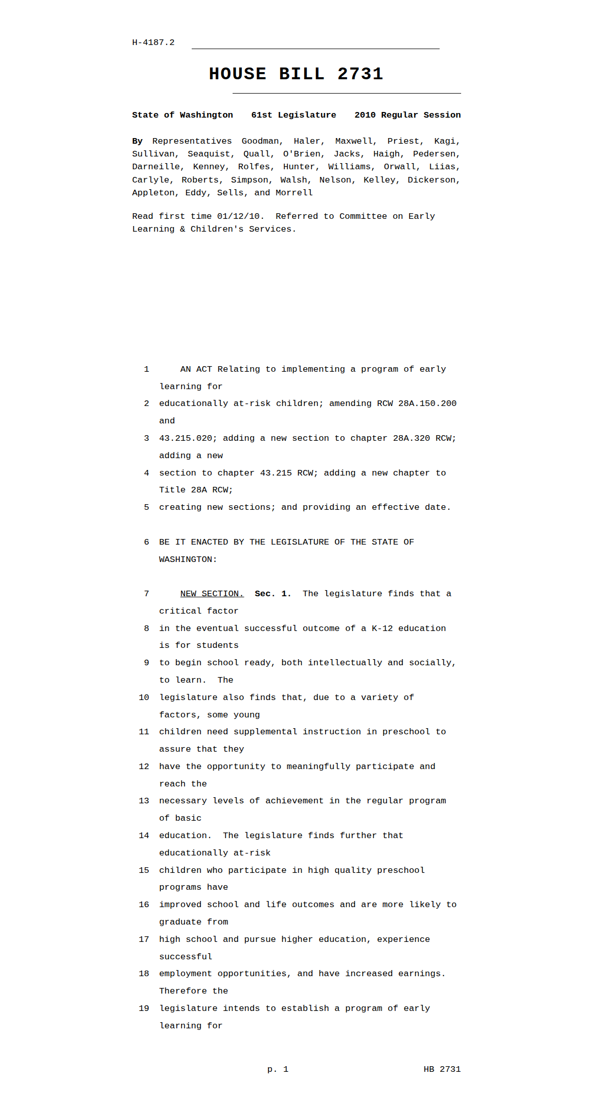H-4187.2
HOUSE BILL 2731
State of Washington 61st Legislature 2010 Regular Session
By Representatives Goodman, Haler, Maxwell, Priest, Kagi, Sullivan, Seaquist, Quall, O'Brien, Jacks, Haigh, Pedersen, Darneille, Kenney, Rolfes, Hunter, Williams, Orwall, Liias, Carlyle, Roberts, Simpson, Walsh, Nelson, Kelley, Dickerson, Appleton, Eddy, Sells, and Morrell
Read first time 01/12/10. Referred to Committee on Early Learning & Children's Services.
AN ACT Relating to implementing a program of early learning for
educationally at-risk children; amending RCW 28A.150.200 and
43.215.020; adding a new section to chapter 28A.320 RCW; adding a new
section to chapter 43.215 RCW; adding a new chapter to Title 28A RCW;
creating new sections; and providing an effective date.
BE IT ENACTED BY THE LEGISLATURE OF THE STATE OF WASHINGTON:
NEW SECTION. Sec. 1. The legislature finds that a critical factor
in the eventual successful outcome of a K-12 education is for students
to begin school ready, both intellectually and socially, to learn. The
legislature also finds that, due to a variety of factors, some young
children need supplemental instruction in preschool to assure that they
have the opportunity to meaningfully participate and reach the
necessary levels of achievement in the regular program of basic
education. The legislature finds further that educationally at-risk
children who participate in high quality preschool programs have
improved school and life outcomes and are more likely to graduate from
high school and pursue higher education, experience successful
employment opportunities, and have increased earnings. Therefore the
legislature intends to establish a program of early learning for
p. 1 HB 2731